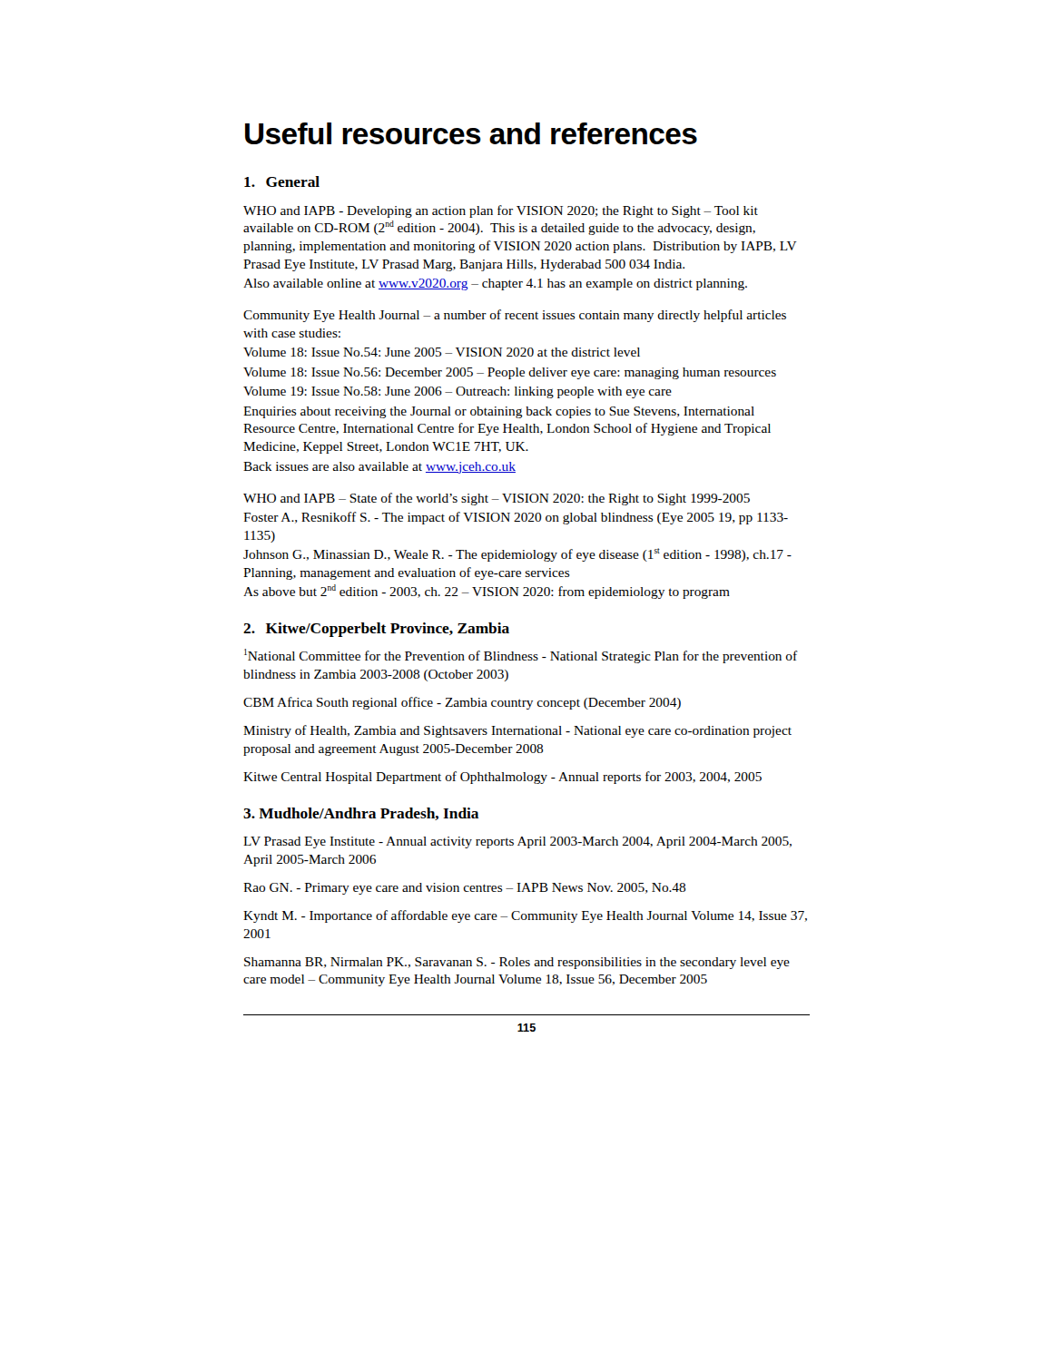Useful resources and references
1. General
WHO and IAPB - Developing an action plan for VISION 2020; the Right to Sight – Tool kit available on CD-ROM (2nd edition - 2004). This is a detailed guide to the advocacy, design, planning, implementation and monitoring of VISION 2020 action plans. Distribution by IAPB, LV Prasad Eye Institute, LV Prasad Marg, Banjara Hills, Hyderabad 500 034 India.
Also available online at www.v2020.org – chapter 4.1 has an example on district planning.
Community Eye Health Journal – a number of recent issues contain many directly helpful articles with case studies:
Volume 18: Issue No.54: June 2005 – VISION 2020 at the district level
Volume 18: Issue No.56: December 2005 – People deliver eye care: managing human resources
Volume 19: Issue No.58: June 2006 – Outreach: linking people with eye care
Enquiries about receiving the Journal or obtaining back copies to Sue Stevens, International Resource Centre, International Centre for Eye Health, London School of Hygiene and Tropical Medicine, Keppel Street, London WC1E 7HT, UK.
Back issues are also available at www.jceh.co.uk
WHO and IAPB – State of the world’s sight – VISION 2020: the Right to Sight 1999-2005
Foster A., Resnikoff S. - The impact of VISION 2020 on global blindness (Eye 2005 19, pp 1133-1135)
Johnson G., Minassian D., Weale R. - The epidemiology of eye disease (1st edition - 1998), ch.17 - Planning, management and evaluation of eye-care services
As above but 2nd edition - 2003, ch. 22 – VISION 2020: from epidemiology to program
2. Kitwe/Copperbelt Province, Zambia
1National Committee for the Prevention of Blindness - National Strategic Plan for the prevention of blindness in Zambia 2003-2008 (October 2003)
CBM Africa South regional office - Zambia country concept (December 2004)
Ministry of Health, Zambia and Sightsavers International - National eye care co-ordination project proposal and agreement August 2005-December 2008
Kitwe Central Hospital Department of Ophthalmology - Annual reports for 2003, 2004, 2005
3. Mudhole/Andhra Pradesh, India
LV Prasad Eye Institute - Annual activity reports April 2003-March 2004, April 2004-March 2005, April 2005-March 2006
Rao GN. - Primary eye care and vision centres – IAPB News Nov. 2005, No.48
Kyndt M. - Importance of affordable eye care – Community Eye Health Journal Volume 14, Issue 37, 2001
Shamanna BR, Nirmalan PK., Saravanan S. - Roles and responsibilities in the secondary level eye care model – Community Eye Health Journal Volume 18, Issue 56, December 2005
115